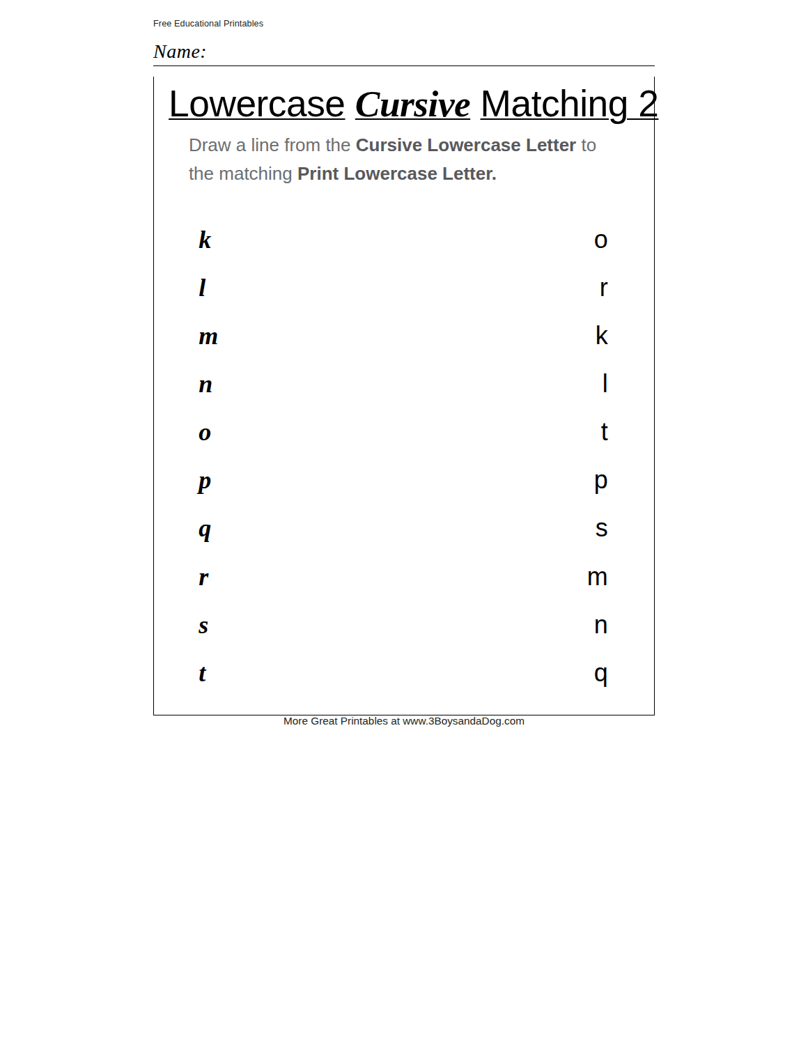Free Educational Printables
Name:
Lowercase Cursive Matching 2
Draw a line from the Cursive Lowercase Letter to the matching Print Lowercase Letter.
ko
lr
mk
nl
ot
pp
qs
rm
sn
tq
More Great Printables at www.3BoysandaDog.com